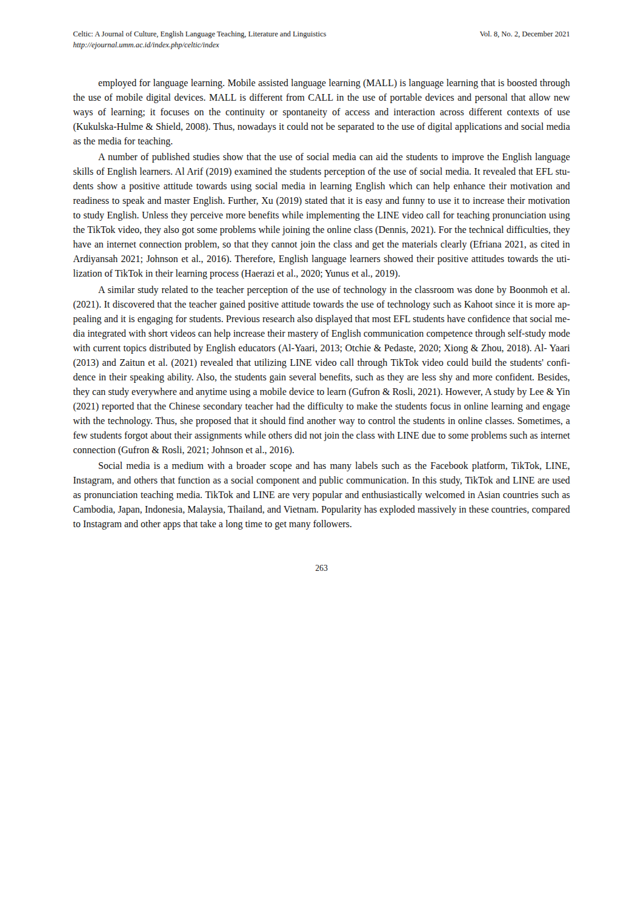Celtic: A Journal of Culture, English Language Teaching, Literature and Linguistics
Vol. 8, No. 2, December 2021
http://ejournal.umm.ac.id/index.php/celtic/index
employed for language learning. Mobile assisted language learning (MALL) is language learning that is boosted through the use of mobile digital devices. MALL is different from CALL in the use of portable devices and personal that allow new ways of learning; it focuses on the continuity or spontaneity of access and interaction across different contexts of use (Kukulska-Hulme & Shield, 2008). Thus, nowadays it could not be separated to the use of digital applications and social media as the media for teaching.
A number of published studies show that the use of social media can aid the students to improve the English language skills of English learners. Al Arif (2019) examined the students perception of the use of social media. It revealed that EFL students show a positive attitude towards using social media in learning English which can help enhance their motivation and readiness to speak and master English. Further, Xu (2019) stated that it is easy and funny to use it to increase their motivation to study English. Unless they perceive more benefits while implementing the LINE video call for teaching pronunciation using the TikTok video, they also got some problems while joining the online class (Dennis, 2021). For the technical difficulties, they have an internet connection problem, so that they cannot join the class and get the materials clearly (Efriana 2021, as cited in Ardiyansah 2021; Johnson et al., 2016). Therefore, English language learners showed their positive attitudes towards the utilization of TikTok in their learning process (Haerazi et al., 2020; Yunus et al., 2019).
A similar study related to the teacher perception of the use of technology in the classroom was done by Boonmoh et al. (2021). It discovered that the teacher gained positive attitude towards the use of technology such as Kahoot since it is more appealing and it is engaging for students. Previous research also displayed that most EFL students have confidence that social media integrated with short videos can help increase their mastery of English communication competence through self-study mode with current topics distributed by English educators (Al-Yaari, 2013; Otchie & Pedaste, 2020; Xiong & Zhou, 2018). Al- Yaari (2013) and Zaitun et al. (2021) revealed that utilizing LINE video call through TikTok video could build the students' confidence in their speaking ability. Also, the students gain several benefits, such as they are less shy and more confident. Besides, they can study everywhere and anytime using a mobile device to learn (Gufron & Rosli, 2021). However, A study by Lee & Yin (2021) reported that the Chinese secondary teacher had the difficulty to make the students focus in online learning and engage with the technology. Thus, she proposed that it should find another way to control the students in online classes. Sometimes, a few students forgot about their assignments while others did not join the class with LINE due to some problems such as internet connection (Gufron & Rosli, 2021; Johnson et al., 2016).
Social media is a medium with a broader scope and has many labels such as the Facebook platform, TikTok, LINE, Instagram, and others that function as a social component and public communication. In this study, TikTok and LINE are used as pronunciation teaching media. TikTok and LINE are very popular and enthusiastically welcomed in Asian countries such as Cambodia, Japan, Indonesia, Malaysia, Thailand, and Vietnam. Popularity has exploded massively in these countries, compared to Instagram and other apps that take a long time to get many followers.
263